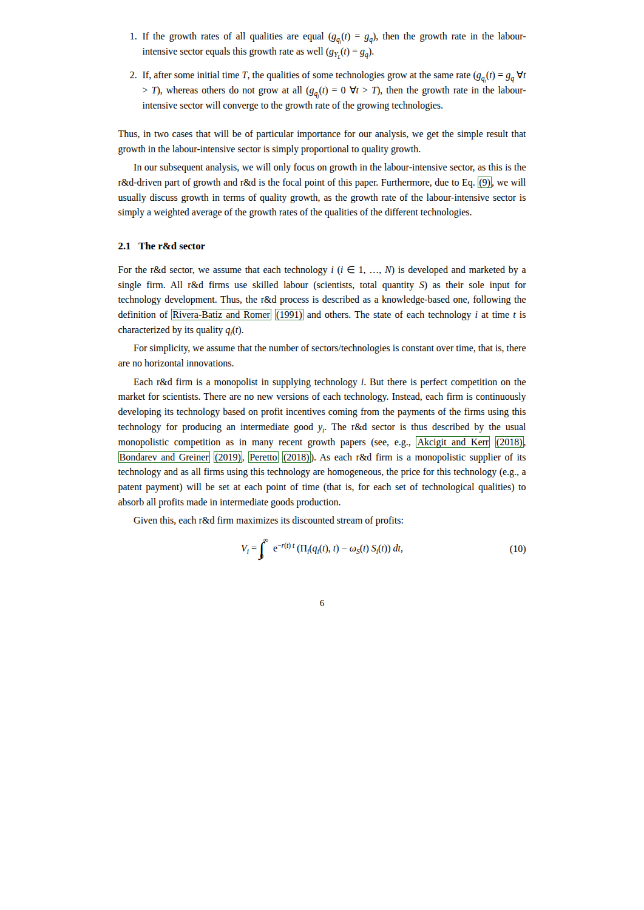If the growth rates of all qualities are equal (gqi(t) = gq), then the growth rate in the labour-intensive sector equals this growth rate as well (gYL(t) = gq).
If, after some initial time T, the qualities of some technologies grow at the same rate (gqi(t) = gq ∀t > T), whereas others do not grow at all (gqj(t) = 0 ∀t > T), then the growth rate in the labour-intensive sector will converge to the growth rate of the growing technologies.
Thus, in two cases that will be of particular importance for our analysis, we get the simple result that growth in the labour-intensive sector is simply proportional to quality growth.
In our subsequent analysis, we will only focus on growth in the labour-intensive sector, as this is the r&d-driven part of growth and r&d is the focal point of this paper. Furthermore, due to Eq. (9), we will usually discuss growth in terms of quality growth, as the growth rate of the labour-intensive sector is simply a weighted average of the growth rates of the qualities of the different technologies.
2.1 The r&d sector
For the r&d sector, we assume that each technology i (i ∈ 1, …, N) is developed and marketed by a single firm. All r&d firms use skilled labour (scientists, total quantity S) as their sole input for technology development. Thus, the r&d process is described as a knowledge-based one, following the definition of Rivera-Batiz and Romer (1991) and others. The state of each technology i at time t is characterized by its quality qi(t).
For simplicity, we assume that the number of sectors/technologies is constant over time, that is, there are no horizontal innovations.
Each r&d firm is a monopolist in supplying technology i. But there is perfect competition on the market for scientists. There are no new versions of each technology. Instead, each firm is continuously developing its technology based on profit incentives coming from the payments of the firms using this technology for producing an intermediate good yi. The r&d sector is thus described by the usual monopolistic competition as in many recent growth papers (see, e.g., Akcigit and Kerr (2018), Bondarev and Greiner (2019), Peretto (2018)). As each r&d firm is a monopolistic supplier of its technology and as all firms using this technology are homogeneous, the price for this technology (e.g., a patent payment) will be set at each point of time (that is, for each set of technological qualities) to absorb all profits made in intermediate goods production.
Given this, each r&d firm maximizes its discounted stream of profits:
Vi = ∫∞0 e−r(t) t (Πi(qi(t), t) − ωS(t) Si(t)) dt, (10)
6